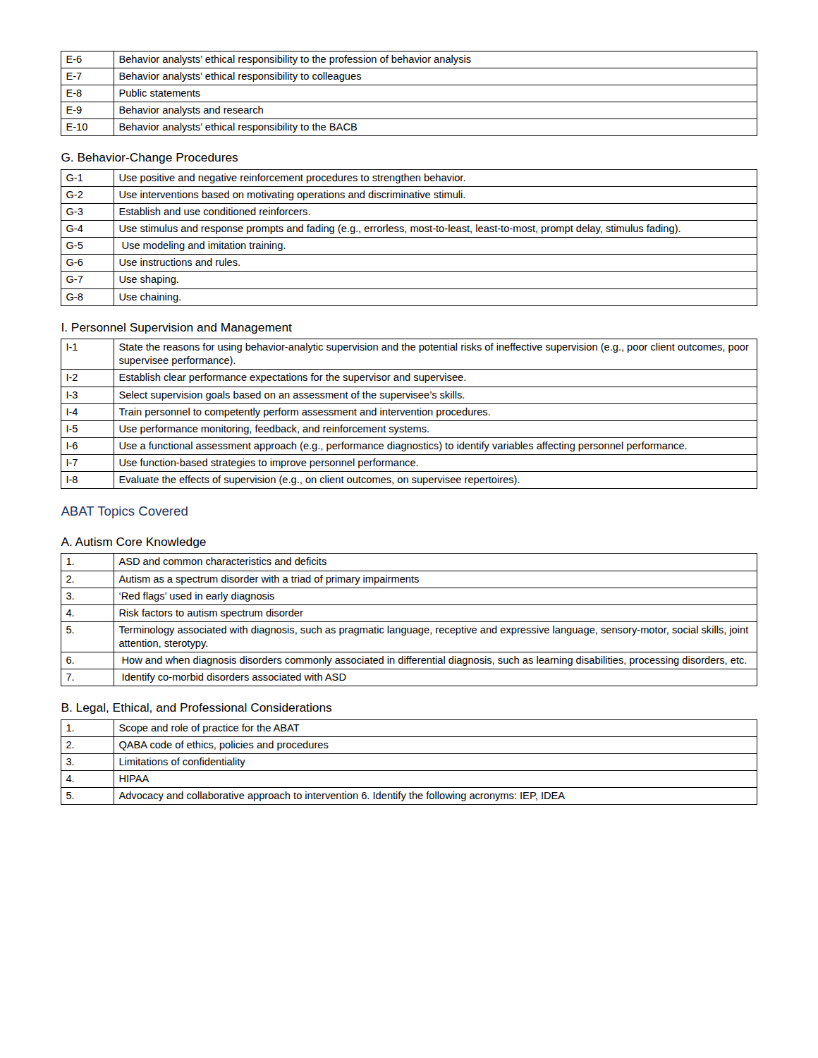| E-6 | Behavior analysts’ ethical responsibility to the profession of behavior analysis |
| E-7 | Behavior analysts’ ethical responsibility to colleagues |
| E-8 | Public statements |
| E-9 | Behavior analysts and research |
| E-10 | Behavior analysts’ ethical responsibility to the BACB |
G. Behavior-Change Procedures
| G-1 | Use positive and negative reinforcement procedures to strengthen behavior. |
| G-2 | Use interventions based on motivating operations and discriminative stimuli. |
| G-3 | Establish and use conditioned reinforcers. |
| G-4 | Use stimulus and response prompts and fading (e.g., errorless, most-to-least, least-to-most, prompt delay, stimulus fading). |
| G-5 | Use modeling and imitation training. |
| G-6 | Use instructions and rules. |
| G-7 | Use shaping. |
| G-8 | Use chaining. |
I. Personnel Supervision and Management
| I-1 | State the reasons for using behavior-analytic supervision and the potential risks of ineffective supervision (e.g., poor client outcomes, poor supervisee performance). |
| I-2 | Establish clear performance expectations for the supervisor and supervisee. |
| I-3 | Select supervision goals based on an assessment of the supervisee’s skills. |
| I-4 | Train personnel to competently perform assessment and intervention procedures. |
| I-5 | Use performance monitoring, feedback, and reinforcement systems. |
| I-6 | Use a functional assessment approach (e.g., performance diagnostics) to identify variables affecting personnel performance. |
| I-7 | Use function-based strategies to improve personnel performance. |
| I-8 | Evaluate the effects of supervision (e.g., on client outcomes, on supervisee repertoires). |
ABAT Topics Covered
A. Autism Core Knowledge
| 1. | ASD and common characteristics and deficits |
| 2. | Autism as a spectrum disorder with a triad of primary impairments |
| 3. | ‘Red flags’ used in early diagnosis |
| 4. | Risk factors to autism spectrum disorder |
| 5. | Terminology associated with diagnosis, such as pragmatic language, receptive and expressive language, sensory-motor, social skills, joint attention, sterotypy. |
| 6. | How and when diagnosis disorders commonly associated in differential diagnosis, such as learning disabilities, processing disorders, etc. |
| 7. | Identify co-morbid disorders associated with ASD |
B. Legal, Ethical, and Professional Considerations
| 1. | Scope and role of practice for the ABAT |
| 2. | QABA code of ethics, policies and procedures |
| 3. | Limitations of confidentiality |
| 4. | HIPAA |
| 5. | Advocacy and collaborative approach to intervention 6. Identify the following acronyms: IEP, IDEA |